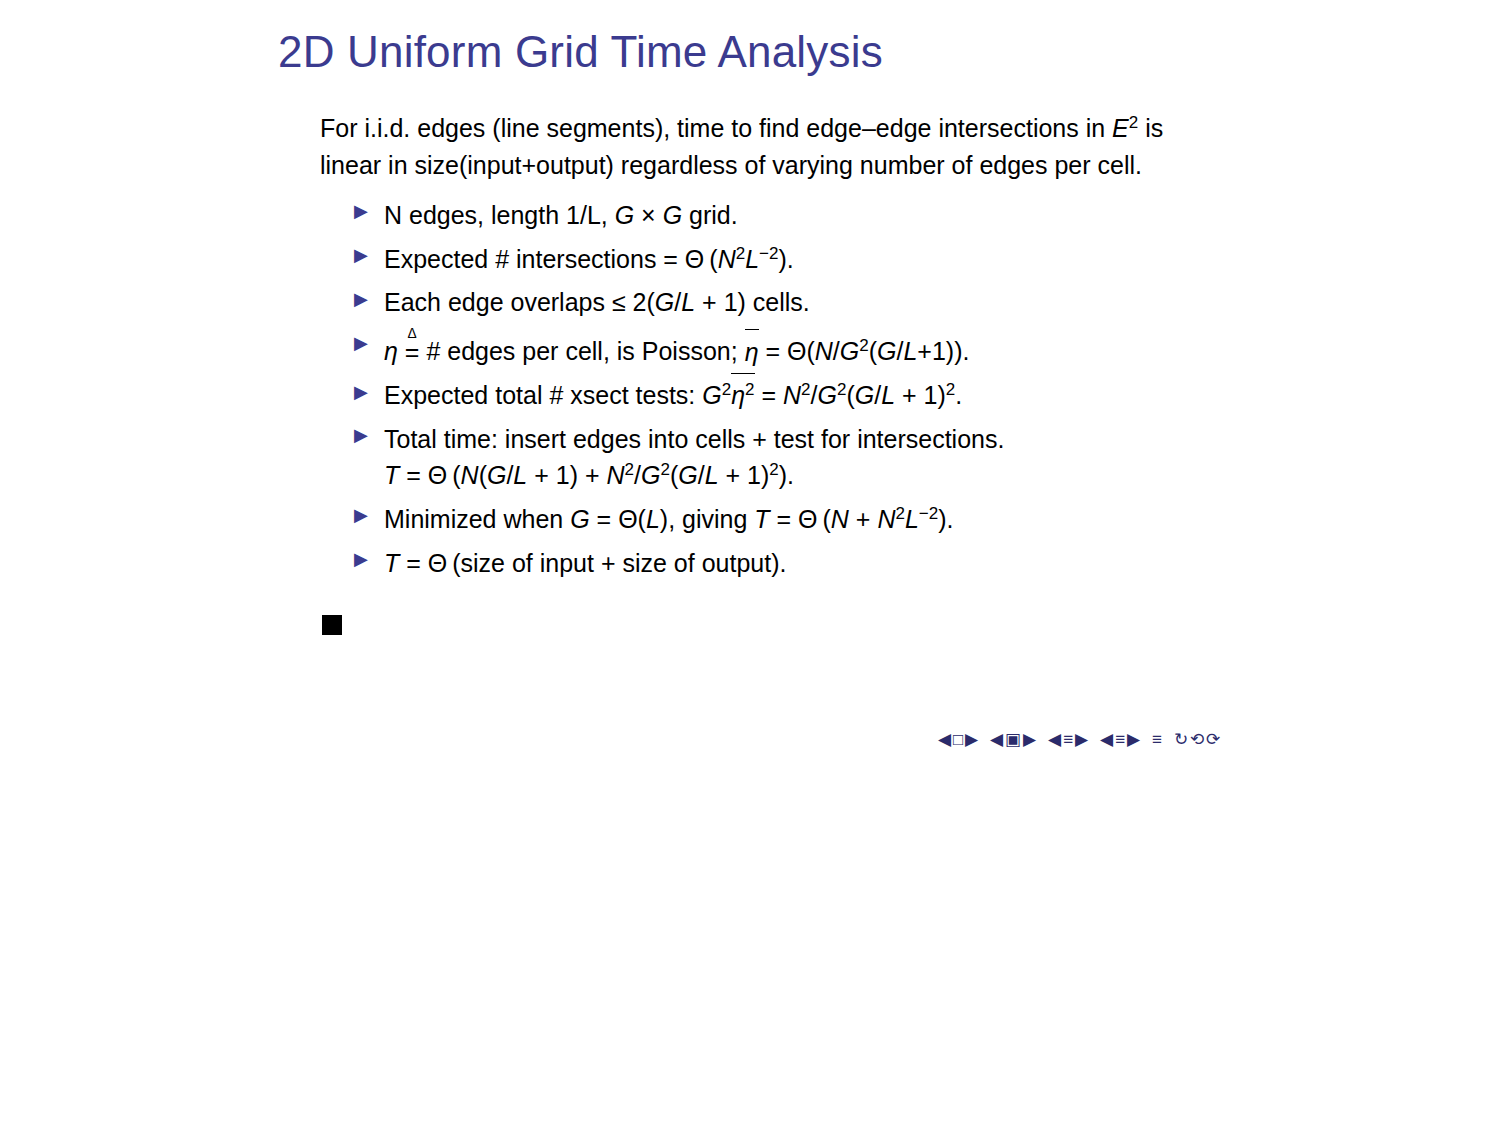2D Uniform Grid Time Analysis
For i.i.d. edges (line segments), time to find edge–edge intersections in E2 is linear in size(input+output) regardless of varying number of edges per cell.
N edges, length 1/L, G × G grid.
Expected # intersections = Θ (N2L−2).
Each edge overlaps ≤ 2(G/L + 1) cells.
η Δ= # edges per cell, is Poisson; η = Θ(N/G2(G/L+1)).
Expected total # xsect tests: G2 η2 = N2/G2(G/L + 1)2.
Total time: insert edges into cells + test for intersections.
T = Θ (N(G/L + 1) + N2/G2(G/L + 1)2).
Minimized when G = Θ(L), giving T = Θ (N + N2L−2).
T = Θ (size of input + size of output).
◀□▶ ◀▣▶ ◀≡▶ ◀≡▶ ≡ ↻⟲⟳